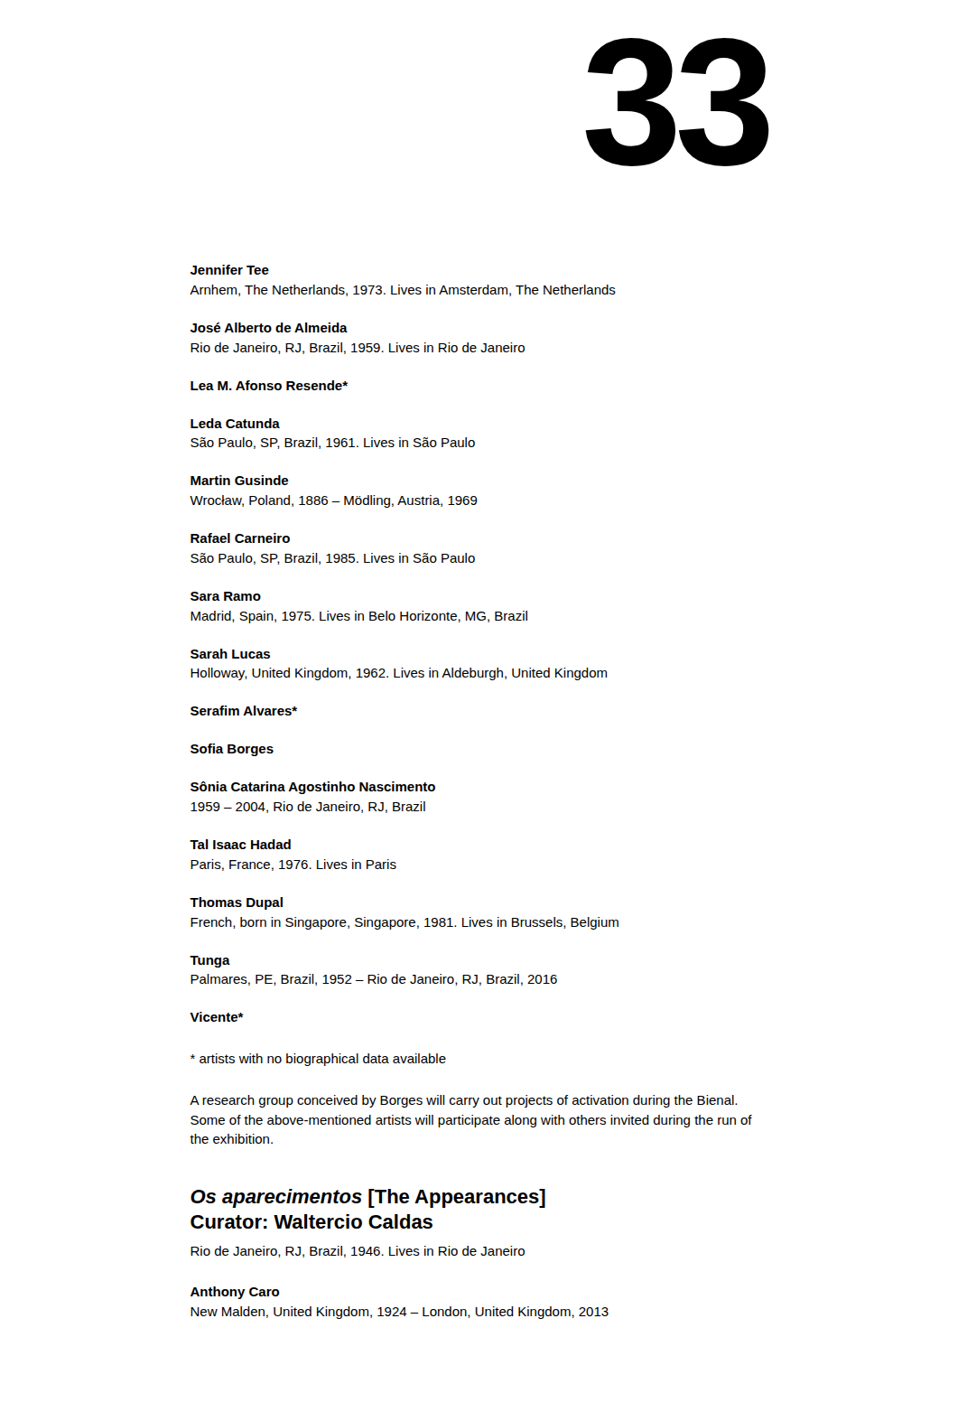33
Jennifer Tee Arnhem, The Netherlands, 1973. Lives in Amsterdam, The Netherlands
José Alberto de Almeida Rio de Janeiro, RJ, Brazil, 1959. Lives in Rio de Janeiro
Lea M. Afonso Resende*
Leda Catunda São Paulo, SP, Brazil, 1961. Lives in São Paulo
Martin Gusinde Wrocław, Poland, 1886 – Mödling, Austria, 1969
Rafael Carneiro São Paulo, SP, Brazil, 1985. Lives in São Paulo
Sara Ramo Madrid, Spain, 1975. Lives in Belo Horizonte, MG, Brazil
Sarah Lucas Holloway, United Kingdom, 1962. Lives in Aldeburgh, United Kingdom
Serafim Alvares*
Sofia Borges
Sônia Catarina Agostinho Nascimento 1959 – 2004, Rio de Janeiro, RJ, Brazil
Tal Isaac Hadad Paris, France, 1976. Lives in Paris
Thomas Dupal French, born in Singapore, Singapore, 1981. Lives in Brussels, Belgium
Tunga Palmares, PE, Brazil, 1952 – Rio de Janeiro, RJ, Brazil, 2016
Vicente*
* artists with no biographical data available
A research group conceived by Borges will carry out projects of activation during the Bienal. Some of the above-mentioned artists will participate along with others invited during the run of the exhibition.
Os aparecimentos [The Appearances]
Curator: Waltercio Caldas
Rio de Janeiro, RJ, Brazil, 1946. Lives in Rio de Janeiro
Anthony Caro New Malden, United Kingdom, 1924 – London, United Kingdom, 2013